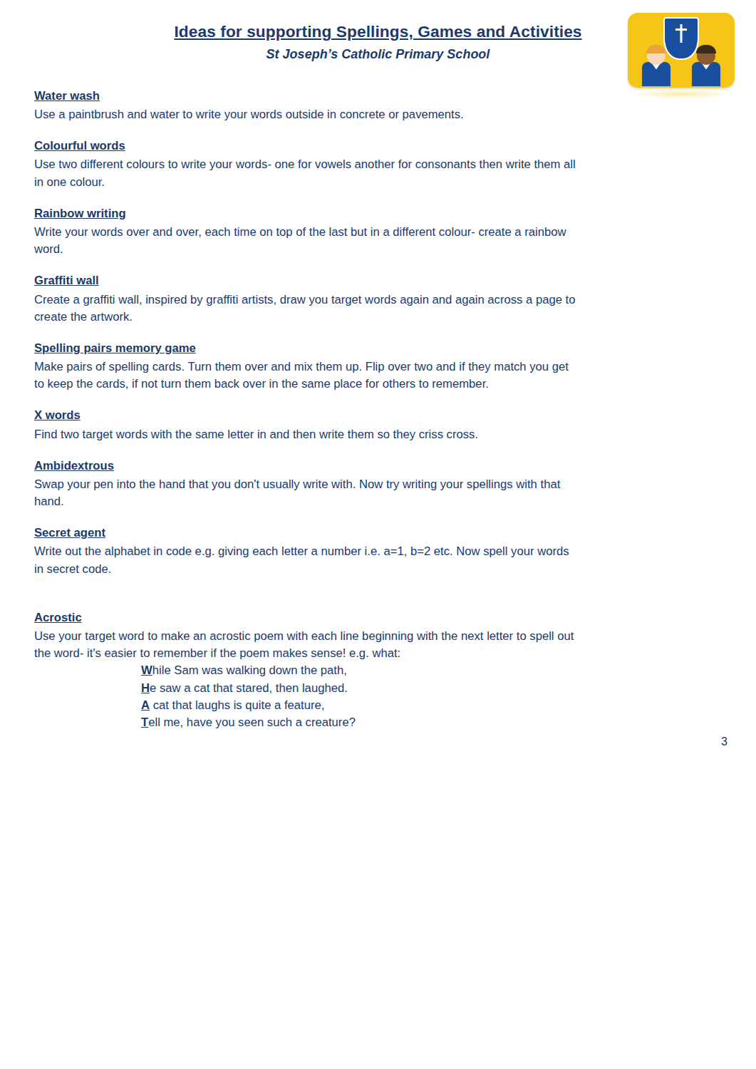Ideas for supporting Spellings, Games and Activities
St Joseph’s Catholic Primary School
Water wash
Use a paintbrush and water to write your words outside in concrete or pavements.
Colourful words
Use two different colours to write your words- one for vowels another for consonants then write them all in one colour.
Rainbow writing
Write your words over and over, each time on top of the last but in a different colour- create a rainbow word.
Graffiti wall
Create a graffiti wall, inspired by graffiti artists, draw you target words again and again across a page to create the artwork.
Spelling pairs memory game
Make pairs of spelling cards. Turn them over and mix them up. Flip over two and if they match you get to keep the cards, if not turn them back over in the same place for others to remember.
X words
Find two target words with the same letter in and then write them so they criss cross.
Ambidextrous
Swap your pen into the hand that you don't usually write with. Now try writing your spellings with that hand.
Secret agent
Write out the alphabet in code e.g. giving each letter a number i.e. a=1, b=2 etc. Now spell your words in secret code.
Acrostic
Use your target word to make an acrostic poem with each line beginning with the next letter to spell out the word- it's easier to remember if the poem makes sense! e.g. what:
While Sam was walking down the path,
He saw a cat that stared, then laughed.
A cat that laughs is quite a feature,
Tell me, have you seen such a creature?
3